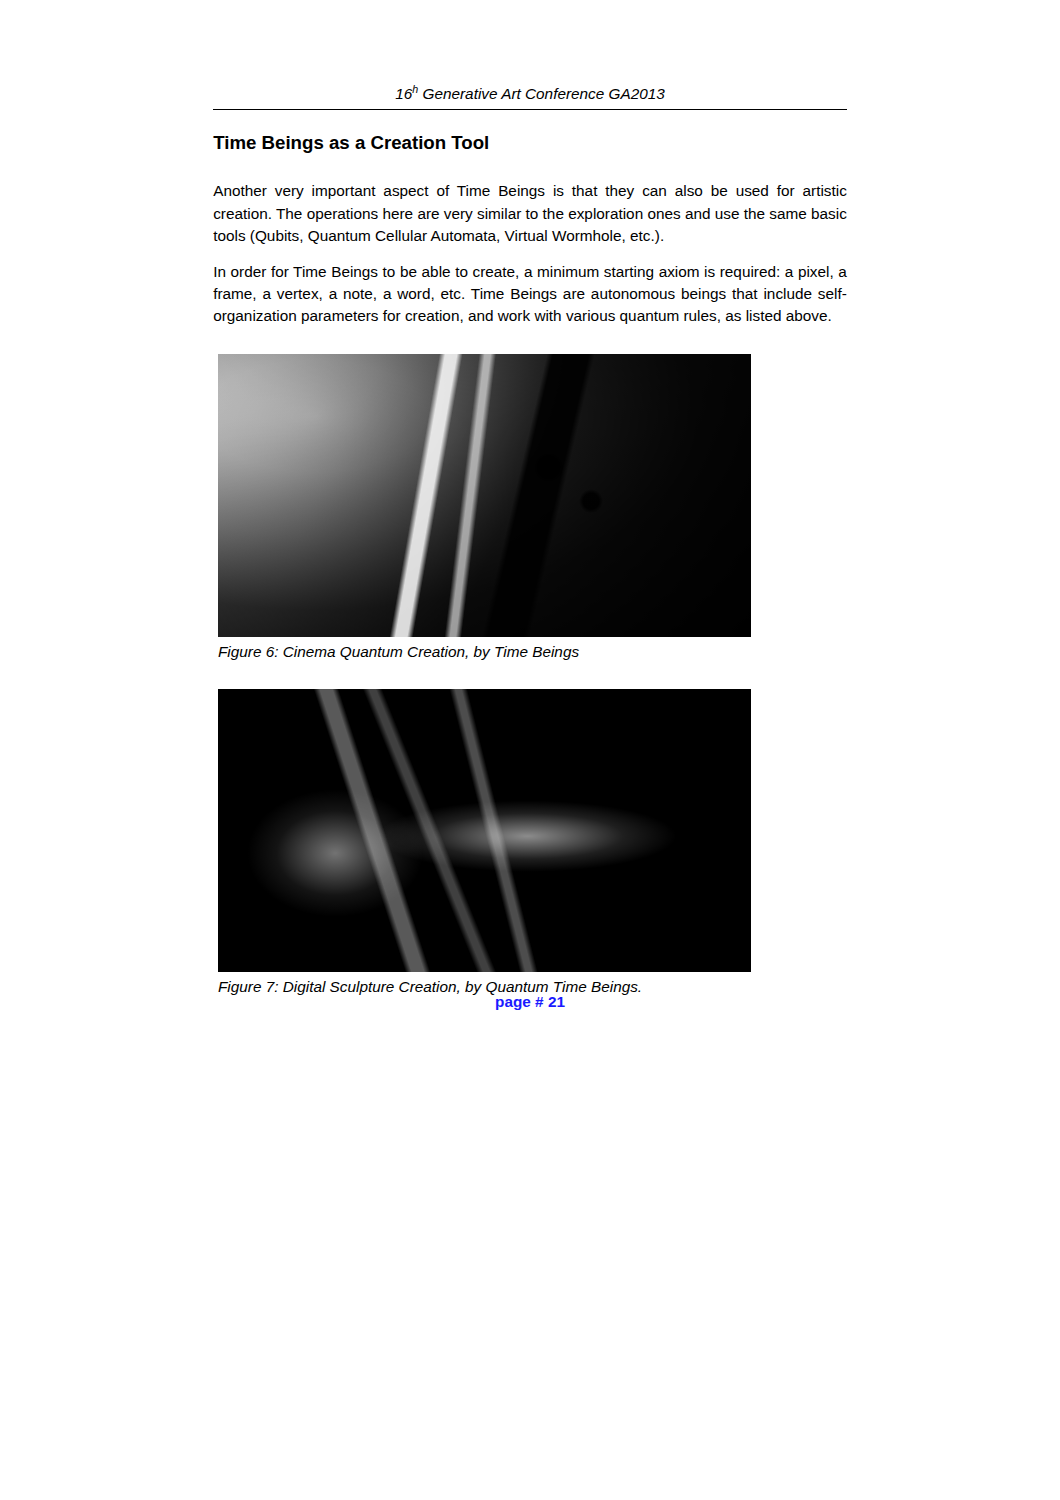16h Generative Art Conference GA2013
Time Beings as a Creation Tool
Another very important aspect of Time Beings is that they can also be used for artistic creation. The operations here are very similar to the exploration ones and use the same basic tools (Qubits, Quantum Cellular Automata, Virtual Wormhole, etc.).
In order for Time Beings to be able to create, a minimum starting axiom is required: a pixel, a frame, a vertex, a note, a word, etc. Time Beings are autonomous beings that include self-organization parameters for creation, and work with various quantum rules, as listed above.
Figure 6: Cinema Quantum Creation, by Time Beings
Figure 7: Digital Sculpture Creation, by Quantum Time Beings.
page # 21